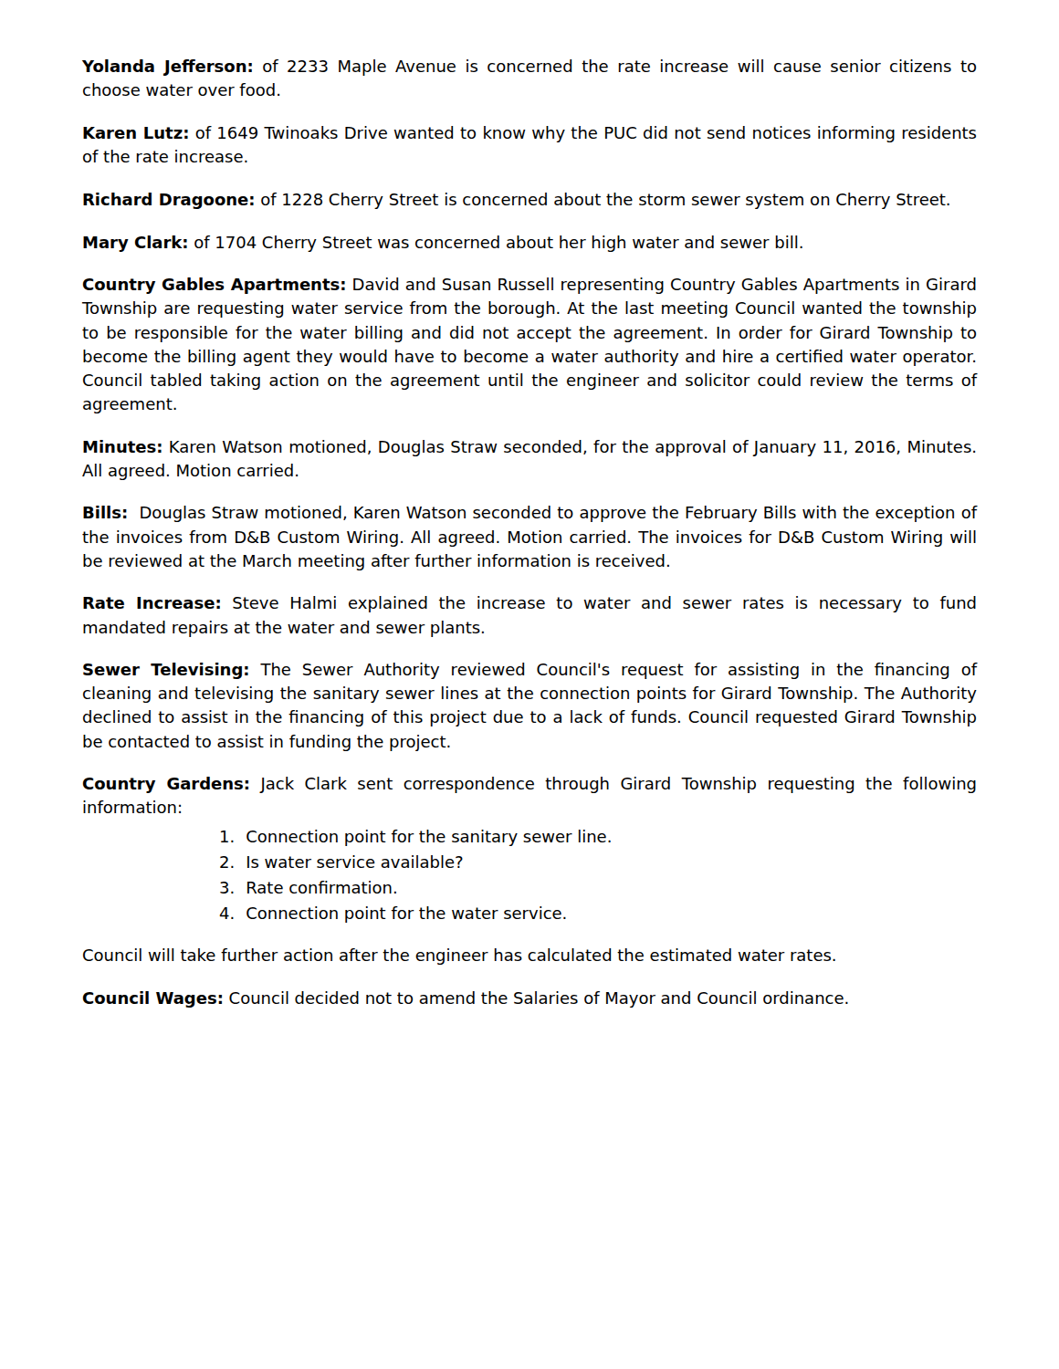Yolanda Jefferson: of 2233 Maple Avenue is concerned the rate increase will cause senior citizens to choose water over food.
Karen Lutz: of 1649 Twinoaks Drive wanted to know why the PUC did not send notices informing residents of the rate increase.
Richard Dragoone: of 1228 Cherry Street is concerned about the storm sewer system on Cherry Street.
Mary Clark: of 1704 Cherry Street was concerned about her high water and sewer bill.
Country Gables Apartments: David and Susan Russell representing Country Gables Apartments in Girard Township are requesting water service from the borough. At the last meeting Council wanted the township to be responsible for the water billing and did not accept the agreement. In order for Girard Township to become the billing agent they would have to become a water authority and hire a certified water operator. Council tabled taking action on the agreement until the engineer and solicitor could review the terms of agreement.
Minutes: Karen Watson motioned, Douglas Straw seconded, for the approval of January 11, 2016, Minutes. All agreed. Motion carried.
Bills: Douglas Straw motioned, Karen Watson seconded to approve the February Bills with the exception of the invoices from D&B Custom Wiring. All agreed. Motion carried. The invoices for D&B Custom Wiring will be reviewed at the March meeting after further information is received.
Rate Increase: Steve Halmi explained the increase to water and sewer rates is necessary to fund mandated repairs at the water and sewer plants.
Sewer Televising: The Sewer Authority reviewed Council's request for assisting in the financing of cleaning and televising the sanitary sewer lines at the connection points for Girard Township. The Authority declined to assist in the financing of this project due to a lack of funds. Council requested Girard Township be contacted to assist in funding the project.
Country Gardens: Jack Clark sent correspondence through Girard Township requesting the following information:
Connection point for the sanitary sewer line.
Is water service available?
Rate confirmation.
Connection point for the water service.
Council will take further action after the engineer has calculated the estimated water rates.
Council Wages: Council decided not to amend the Salaries of Mayor and Council ordinance.